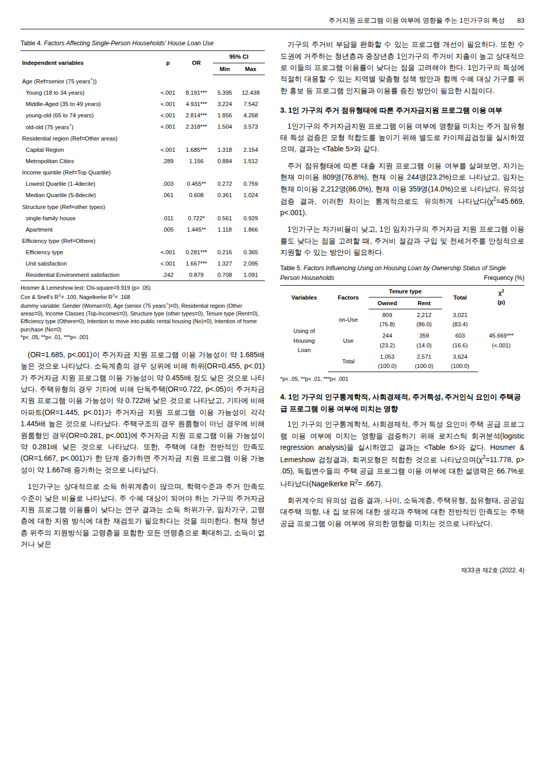주거지원 프로그램 이용 여부에 영향을 주는 1인가구의 특성 83
Table 4. Factors Affecting Single-Person Households' House Loan Use
| Independent variables | p | OR | 95% CI |
| --- | --- | --- | --- |
| Min | Max |
| Age (Ref=senior (75 years + )) |
| Young (18 to 34 years) | <.001 | 8.191*** | 5.395 | 12.438 |
| Middle-Aged (35 to 49 years) | <.001 | 4.931*** | 3.224 | 7.542 |
| young-old (65 to 74 years) | <.001 | 2.814*** | 1.856 | 4.268 |
| old-old (75 years + ) | <.001 | 2.318*** | 1.504 | 3.573 |
| Residential region (Ref=Other areas) |
| Capital Region | <.001 | 1.685*** | 1.318 | 2.154 |
| Metropolitan Cities | .289 | 1.156 | 0.884 | 1.512 |
| Income quintile (Ref=Top Quartile) |
| Lowest Quartile (1-4decile) | .003 | 0.455** | 0.272 | 0.759 |
| Median Quartile (5-8decile) | .061 | 0.608 | 0.361 | 1.024 |
| Structure type (Ref=other types) |
| single-family house | .011 | 0.722* | 0.561 | 0.929 |
| Apartment | .005 | 1.445** | 1.118 | 1.866 |
| Efficiency type (Ref=Othere) |
| Efficiency type | <.001 | 0.281*** | 0.216 | 0.365 |
| Unit satisfaction | <.001 | 1.667*** | 1.327 | 2.095 |
| Residential Environment satisfaction | .242 | 0.879 | 0.708 | 1.091 |
Hosmer & Lemeshow test: Chi-square=9.919 (p> .05)
Cox & Snell's R2= .100, Nagelkerke R2= .168
dummy variable: Gender (Woman=0), Age (senior (75 years+)=0), Residential region (Other areas=0), Income Classes (Top-Incomes=0), Structure type (other types=0), Tenure type (Rent=0), Efficiency type (Othere=0), Intention to move into public rental housing (No)=0), Intention of home purchase (No=0)
*p< .05, **p< .01, ***p< .001
(OR=1.685, p<.001)이 주거자금 지원 프로그램 이용 가능성이 약 1.685배 높은 것으로 나타났다. 소득계층의 경우 상위에 비해 하위(OR=0.455, p<.01)가 주거자금 지원 프로그램 이용 가능성이 약 0.455배 정도 낮은 것으로 나타났다. 주택유형의 경우 기타에 비해 단독주택(OR=0.722, p<.05)이 주거자금 지원 프로그램 이용 가능성이 약 0.722배 낮은 것으로 나타났고, 기타에 비해 아파트(OR=1.445, p<.01)가 주거자금 지원 프로그램 이용 가능성이 각각 1.445배 높은 것으로 나타났다. 주택구조의 경우 원룸형이 아닌 경우에 비해 원룸형인 경우(OR=0.281, p<.001)에 주거자금 지원 프로그램 이용 가능성이 약 0.281배 낮은 것으로 나타났다. 또한, 주택에 대한 전반적인 만족도(OR=1.667, p<.001)가 한 단계 증가하면 주거자금 지원 프로그램 이용 가능성이 약 1.667배 증가하는 것으로 나타났다.
1인가구는 상대적으로 소득 하위계층이 많으며, 학력수준과 주거 만족도 수준이 낮은 비율로 나타났다. 주 수혜 대상이 되어야 하는 가구의 주거자금 지원 프로그램 이용률이 낮다는 연구 결과는 소득 하위가구, 임차가구, 고령층에 대한 지원 방식에 대한 재검토가 필요하다는 것을 의미한다. 현재 청년층 위주의 지원방식을 고령층을 포함한 모든 연령층으로 확대하고, 소득이 없거나 낮은
가구의 주거비 부담을 완화할 수 있는 프로그램 개선이 필요하다. 또한 수도권에 거주하는 청년층과 중장년층 1인가구의 주거비 지출이 높고 상대적으로 이들의 프로그램 이용률이 낮다는 점을 고려해야 한다. 1인가구의 특성에 적절히 대응할 수 있는 지역별 맞춤형 정책 방안과 함께 수혜 대상 가구를 위한 홍보 등 프로그램 인지율과 이용률 증진 방안이 필요한 시점이다.
3. 1인 가구의 주거 점유형태에 따른 주거자금지원 프로그램 이용 여부
1인가구의 주거자금지원 프로그램 이용 여부에 영향을 미치는 주거 점유형태 특성 검증은 모형 적합도를 높이기 위해 별도로 카이제곱검정을 실시하였으며, 결과는 <Table 5>와 같다.
주거 점유형태에 따른 대출 지원 프로그램 이용 여부를 살펴보면, 자가는 현재 미이용 809명(76.8%), 현재 이용 244명(23.2%)으로 나타났고, 임차는 현재 미이용 2,212명(86.0%), 현재 이용 359명(14.0%)으로 나타났다. 유의성 검증 결과, 이러한 차이는 통계적으로도 유의하게 나타났다(χ2=45.669, p<.001).
1인가구는 자가비율이 낮고, 1인 임차가구의 주거자금 지원 프로그램 이용률도 낮다는 점을 고려할 때, 주거비 절감과 구입 및 전세거주를 안정적으로 지원할 수 있는 방안이 필요하다.
Table 5. Factors Influencing Using on Housing Loan by Ownership Status of Single Person Households Frequency (%)
| Variables | Factors | Tenure type | Total | χ 2 (p) |
| --- | --- | --- | --- | --- |
| Owned | Rent |
| Using of Housing Loan | on-Use | 809 (76.8) | 2,212 (86.0) | 3,021 (83.4) | 45.669*** (<.001) |
| Use | 244 (23.2) | 359 (14.0) | 603 (16.6) |
| Total | 1,053 (100.0) | 2,571 (100.0) | 3,624 (100.0) |
*p< .05, **p< .01, ***p< .001
4. 1인 가구의 인구통계학적, 사회경제적, 주거특성, 주거인식 요인이 주택공급 프로그램 이용 여부에 미치는 영향
1인 가구의 인구통계학적, 사회경제적, 주거 특성 요인이 주택 공급 프로그램 이용 여부에 미치는 영향을 검증하기 위해 로지스틱 회귀분석(logistic regression analysis)을 실시하였고 결과는 <Table 6>와 같다. Hosmer & Lemeshow 검정결과, 회귀모형은 적합한 것으로 나타났으며(χ2=11.778, p> .05), 독립변수들의 주택 공급 프로그램 이용 여부에 대한 설명력은 66.7%로 나타났다(Nagelkerke R2= .667).
회귀계수의 유의성 검증 결과, 나이, 소득계층, 주택유형, 점유형태, 공공임대주택 의향, 내 집 보유에 대한 생각과 주택에 대한 전반적인 만족도는 주택 공급 프로그램 이용 여부에 유의한 영향을 미치는 것으로 나타났다.
제33권 제2호 (2022. 4)